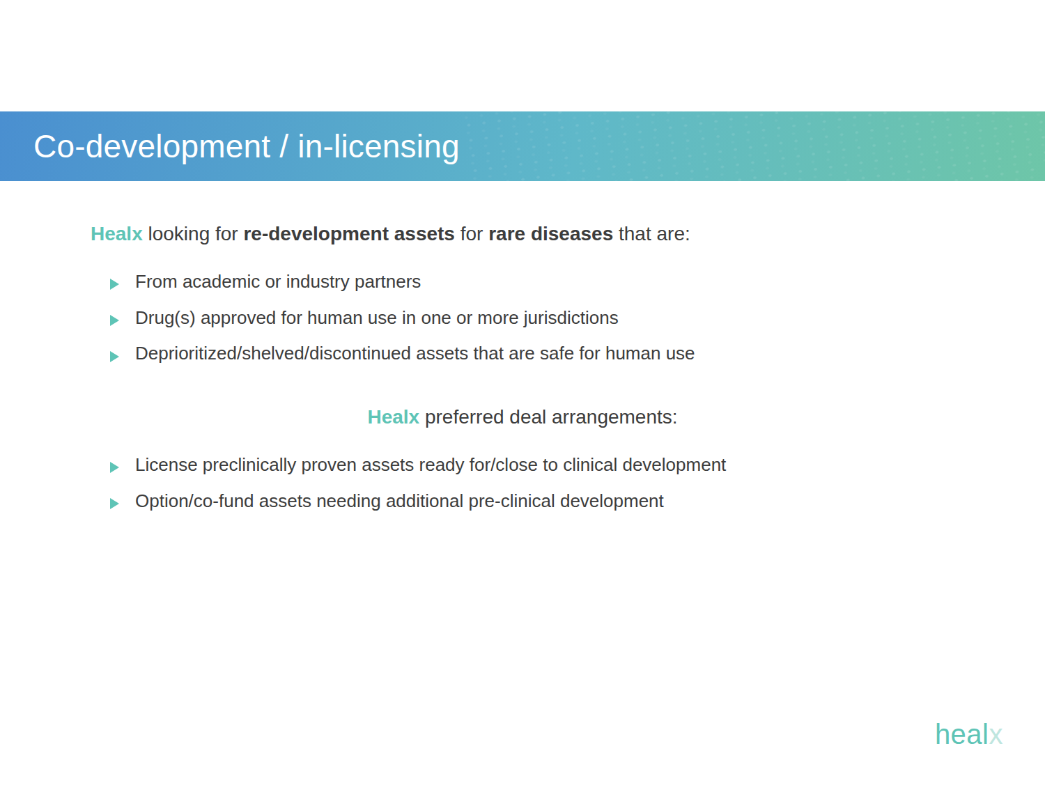Co-development / in-licensing
Healx looking for re-development assets for rare diseases that are:
From academic or industry partners
Drug(s) approved for human use in one or more jurisdictions
Deprioritized/shelved/discontinued assets that are safe for human use
Healx preferred deal arrangements:
License preclinically proven assets ready for/close to clinical development
Option/co-fund assets needing additional pre-clinical development
healx